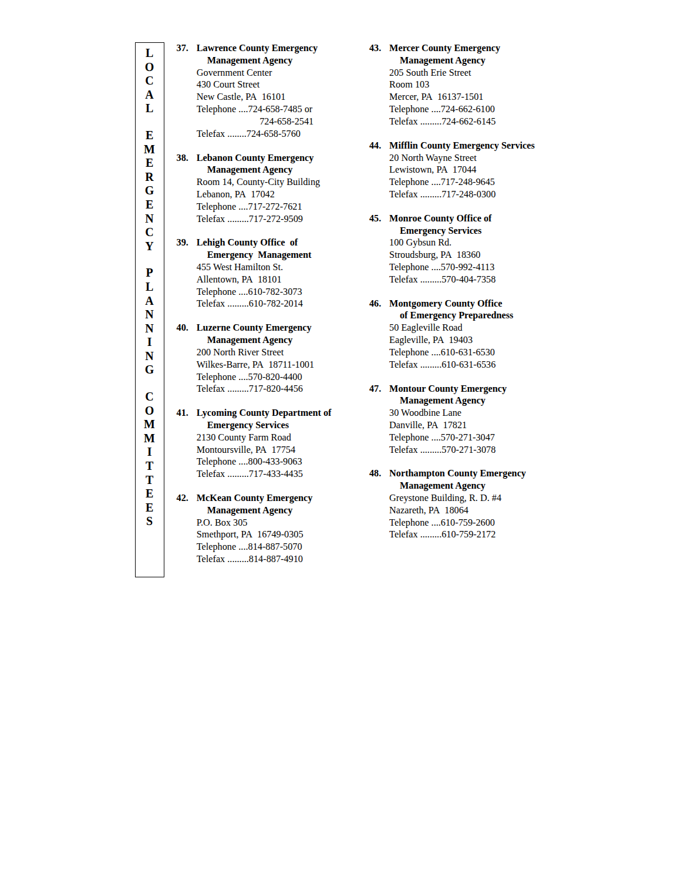L
O
C
A
L
E
M
E
R
G
E
N
C
Y
P
L
A
N
N
I
N
G
C
O
M
M
I
T
T
E
E
S
37.
Lawrence County EmergencyManagement Agency
Government Center
430 Court Street
New Castle, PA 16101
Telephone ....724-658-7485 or 724-658-2541 Telefax ........724-658-5760
38.
Lebanon County EmergencyManagement Agency
Room 14, County-City Building
Lebanon, PA 17042
Telephone ....717-272-7621
Telefax .........717-272-9509
39.
Lehigh County Office ofEmergency Management
455 West Hamilton St.
Allentown, PA 18101
Telephone ....610-782-3073
Telefax .........610-782-2014
40.
Luzerne County EmergencyManagement Agency
200 North River Street
Wilkes-Barre, PA 18711-1001
Telephone ....570-820-4400
Telefax .........717-820-4456
41.
Lycoming County Department ofEmergency Services
2130 County Farm Road
Montoursville, PA 17754
Telephone ....800-433-9063
Telefax .........717-433-4435
42.
McKean County EmergencyManagement Agency
P.O. Box 305
Smethport, PA 16749-0305
Telephone ....814-887-5070
Telefax .........814-887-4910
43.
Mercer County EmergencyManagement Agency
205 South Erie Street
Room 103
Mercer, PA 16137-1501
Telephone ....724-662-6100
Telefax .........724-662-6145
44.
Mifflin County Emergency Services
20 North Wayne Street
Lewistown, PA 17044
Telephone ....717-248-9645
Telefax .........717-248-0300
45.
Monroe County Office ofEmergency Services
100 Gybsun Rd.
Stroudsburg, PA 18360
Telephone ....570-992-4113
Telefax .........570-404-7358
46.
Montgomery County Officeof Emergency Preparedness
50 Eagleville Road
Eagleville, PA 19403
Telephone ....610-631-6530
Telefax .........610-631-6536
47.
Montour County EmergencyManagement Agency
30 Woodbine Lane
Danville, PA 17821
Telephone ....570-271-3047
Telefax .........570-271-3078
48.
Northampton County EmergencyManagement Agency
Greystone Building, R. D. #4
Nazareth, PA 18064
Telephone ....610-759-2600
Telefax .........610-759-2172